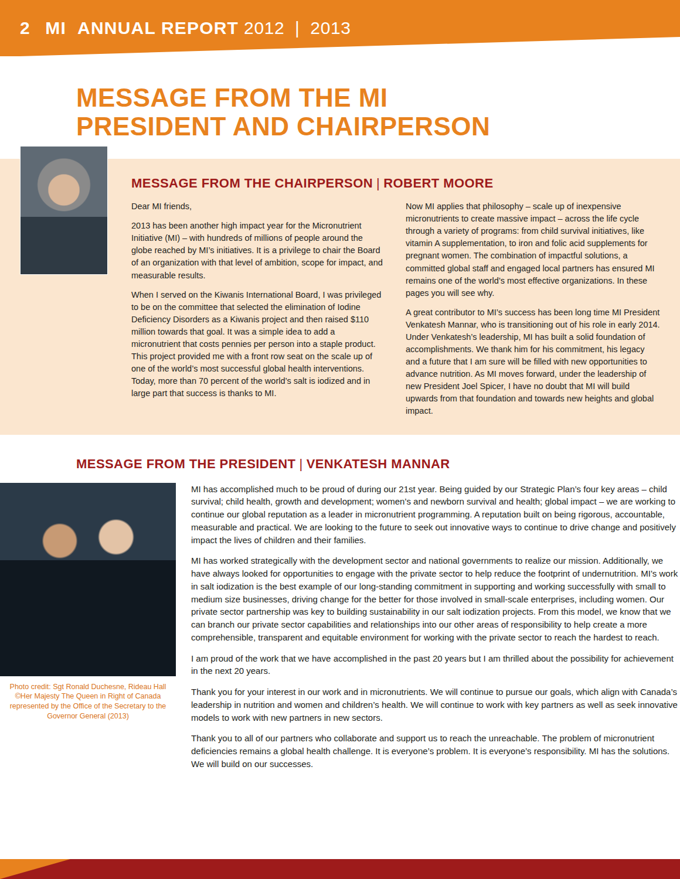2 MI ANNUAL REPORT 2012 | 2013
MESSAGE FROM THE MI
PRESIDENT AND CHAIRPERSON
Robert Moore
MESSAGE FROM THE CHAIRPERSON|ROBERT MOORE
Dear MI friends,
2013 has been another high impact year for the Micronutrient Initiative (MI) – with hundreds of millions of people around the globe reached by MI’s initiatives. It is a privilege to chair the Board of an organization with that level of ambition, scope for impact, and measurable results.
When I served on the Kiwanis International Board, I was privileged to be on the committee that selected the elimination of Iodine Deficiency Disorders as a Kiwanis project and then raised $110 million towards that goal. It was a simple idea to add a micronutrient that costs pennies per person into a staple product. This project provided me with a front row seat on the scale up of one of the world’s most successful global health interventions. Today, more than 70 percent of the world’s salt is iodized and in large part that success is thanks to MI.
Now MI applies that philosophy – scale up of inexpensive micronutrients to create massive impact – across the life cycle through a variety of programs: from child survival initiatives, like vitamin A supplementation, to iron and folic acid supplements for pregnant women. The combination of impactful solutions, a committed global staff and engaged local partners has ensured MI remains one of the world’s most effective organizations. In these pages you will see why.
A great contributor to MI’s success has been long time MI President Venkatesh Mannar, who is transitioning out of his role in early 2014. Under Venkatesh’s leadership, MI has built a solid foundation of accomplishments. We thank him for his commitment, his legacy and a future that I am sure will be filled with new opportunities to advance nutrition. As MI moves forward, under the leadership of new President Joel Spicer, I have no doubt that MI will build upwards from that foundation and towards new heights and global impact.
MESSAGE FROM THE PRESIDENT|VENKATESH MANNAR
Photo credit: Sgt Ronald Duchesne, Rideau Hall
©Her Majesty The Queen in Right of Canada represented by the Office of the Secretary to the Governor General (2013)
MI has accomplished much to be proud of during our 21st year. Being guided by our Strategic Plan’s four key areas – child survival; child health, growth and development; women’s and newborn survival and health; global impact – we are working to continue our global reputation as a leader in micronutrient programming. A reputation built on being rigorous, accountable, measurable and practical. We are looking to the future to seek out innovative ways to continue to drive change and positively impact the lives of children and their families.
MI has worked strategically with the development sector and national governments to realize our mission. Additionally, we have always looked for opportunities to engage with the private sector to help reduce the footprint of undernutrition. MI’s work in salt iodization is the best example of our long-standing commitment in supporting and working successfully with small to medium size businesses, driving change for the better for those involved in small-scale enterprises, including women. Our private sector partnership was key to building sustainability in our salt iodization projects. From this model, we know that we can branch our private sector capabilities and relationships into our other areas of responsibility to help create a more comprehensible, transparent and equitable environment for working with the private sector to reach the hardest to reach.
I am proud of the work that we have accomplished in the past 20 years but I am thrilled about the possibility for achievement in the next 20 years.
Thank you for your interest in our work and in micronutrients. We will continue to pursue our goals, which align with Canada’s leadership in nutrition and women and children’s health. We will continue to work with key partners as well as seek innovative models to work with new partners in new sectors.
Thank you to all of our partners who collaborate and support us to reach the unreachable. The problem of micronutrient deficiencies remains a global health challenge. It is everyone’s problem. It is everyone’s responsibility. MI has the solutions. We will build on our successes.